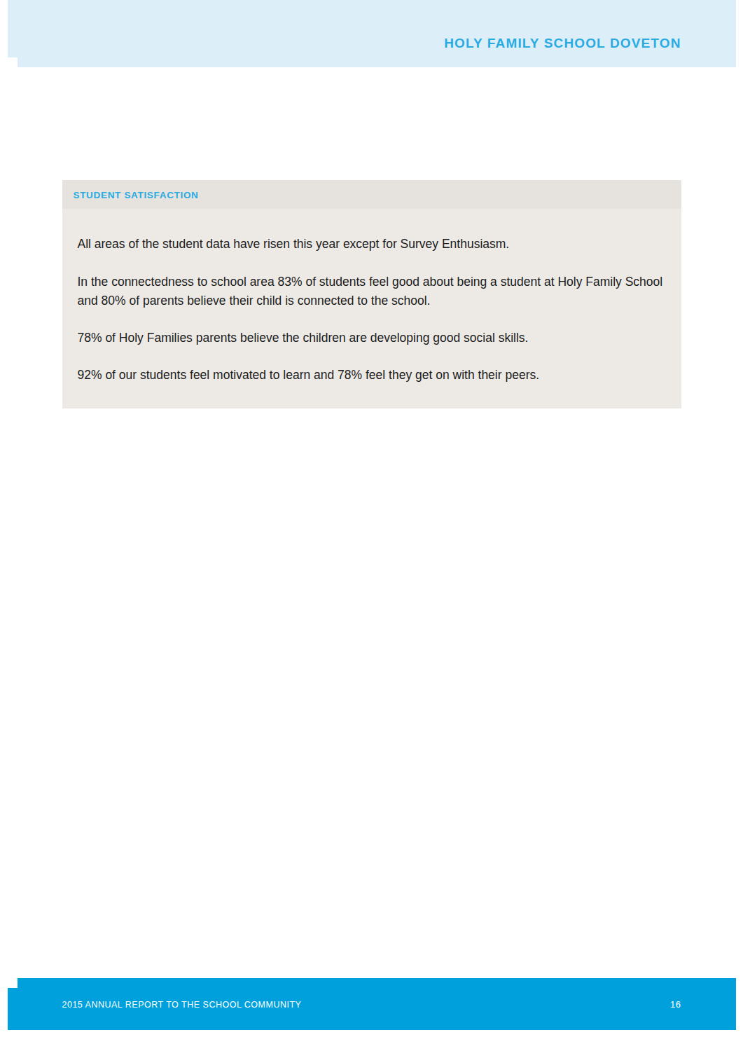HOLY FAMILY SCHOOL DOVETON
STUDENT SATISFACTION
All areas of the student data have risen this year except for Survey Enthusiasm.
In the connectedness to school area 83% of students feel good about being a student at Holy Family School and 80% of parents believe their child is connected to the school.
78% of Holy Families parents believe the children are developing good social skills.
92% of our students feel motivated to learn and 78% feel they get on with their peers.
2015 ANNUAL REPORT TO THE SCHOOL COMMUNITY
16